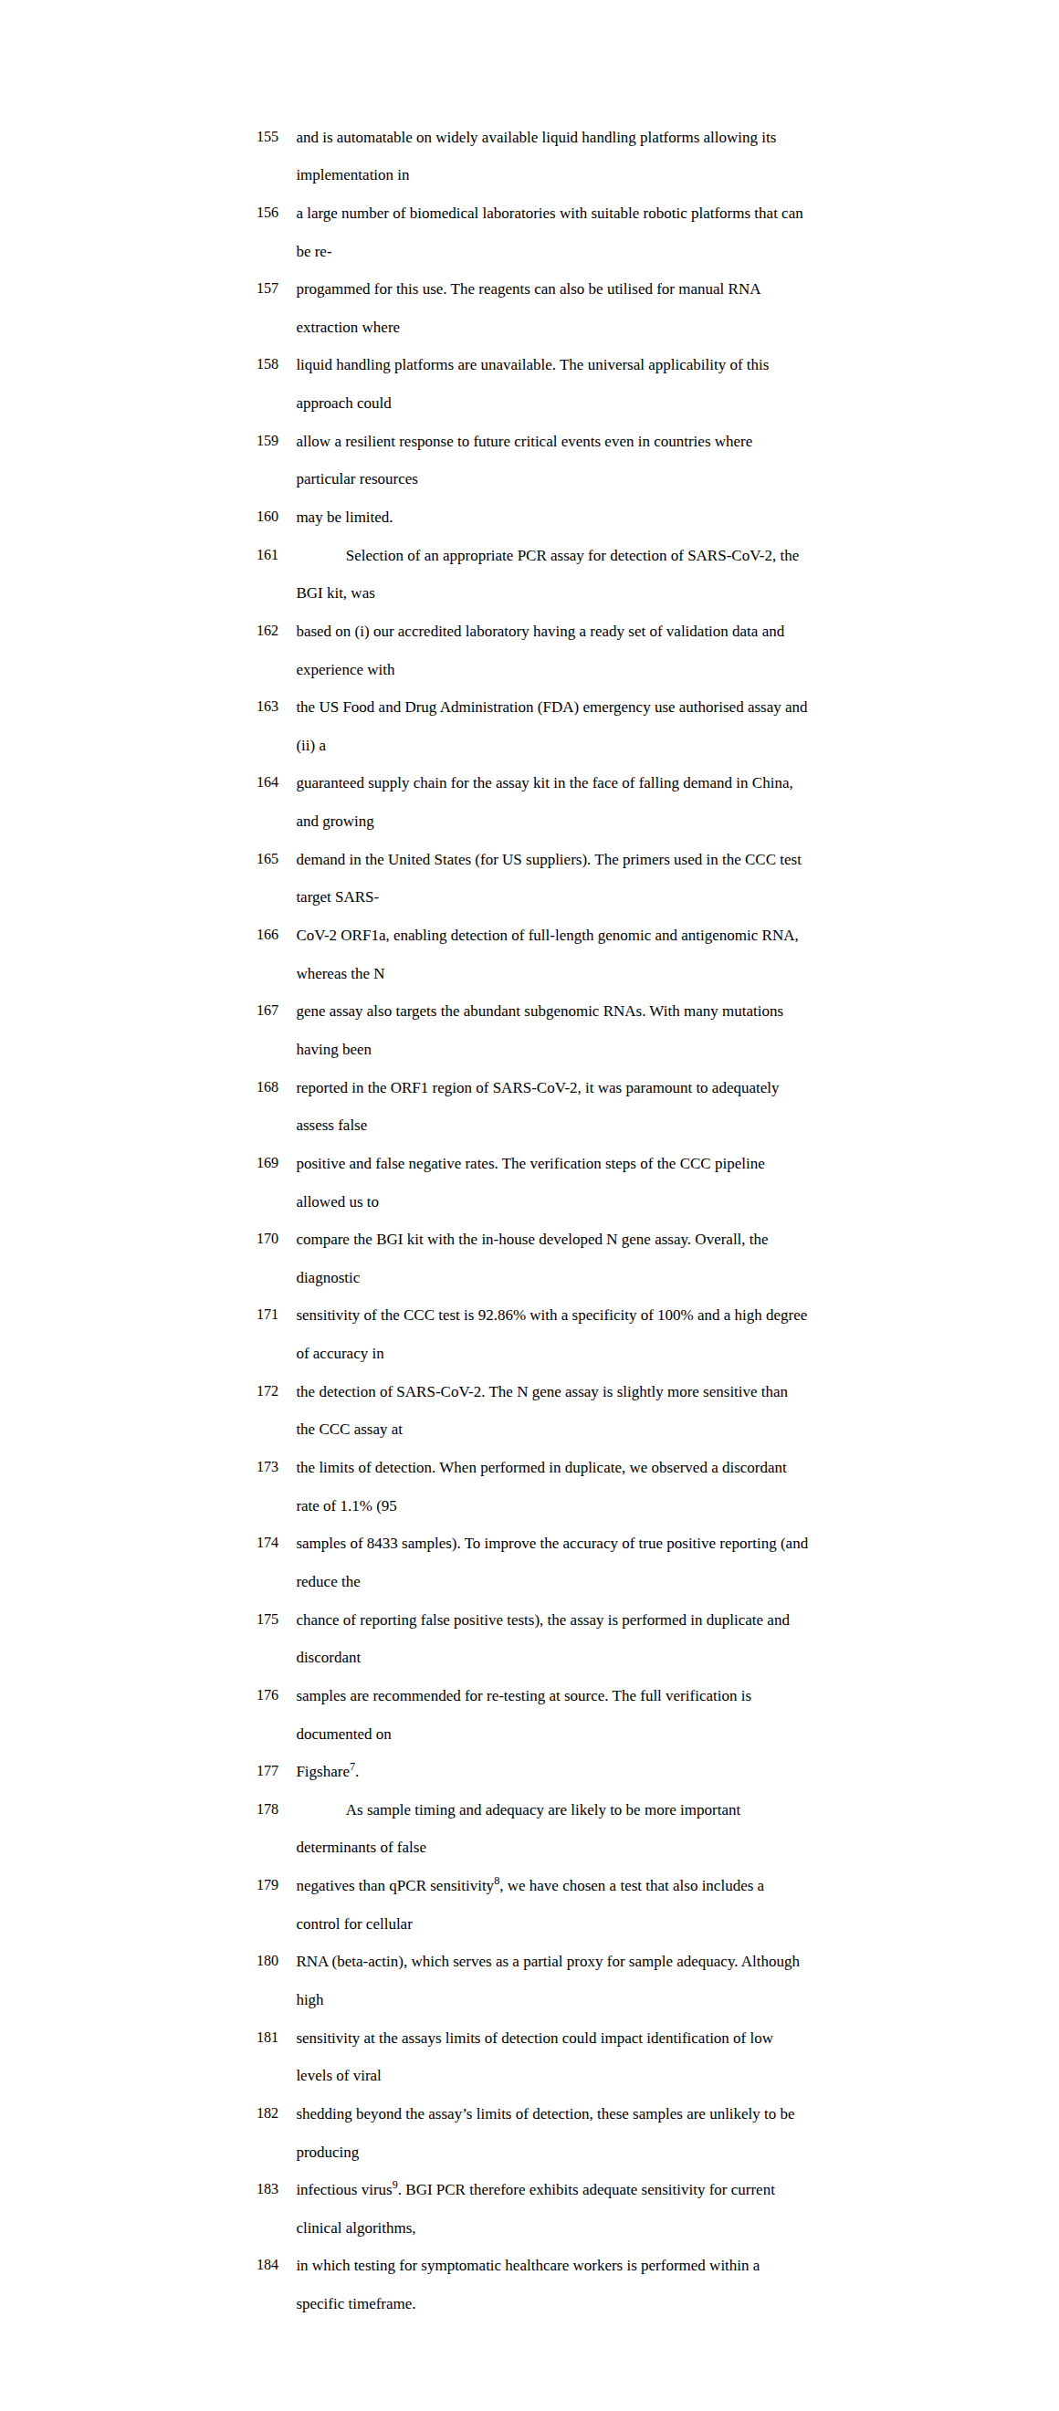and is automatable on widely available liquid handling platforms allowing its implementation in
a large number of biomedical laboratories with suitable robotic platforms that can be re-
progammed for this use. The reagents can also be utilised for manual RNA extraction where
liquid handling platforms are unavailable. The universal applicability of this approach could
allow a resilient response to future critical events even in countries where particular resources
may be limited.
Selection of an appropriate PCR assay for detection of SARS-CoV-2, the BGI kit, was
based on (i) our accredited laboratory having a ready set of validation data and experience with
the US Food and Drug Administration (FDA) emergency use authorised assay and (ii) a
guaranteed supply chain for the assay kit in the face of falling demand in China, and growing
demand in the United States (for US suppliers). The primers used in the CCC test target SARS-
CoV-2 ORF1a, enabling detection of full-length genomic and antigenomic RNA, whereas the N
gene assay also targets the abundant subgenomic RNAs. With many mutations having been
reported in the ORF1 region of SARS-CoV-2, it was paramount to adequately assess false
positive and false negative rates. The verification steps of the CCC pipeline allowed us to
compare the BGI kit with the in-house developed N gene assay. Overall, the diagnostic
sensitivity of the CCC test is 92.86% with a specificity of 100% and a high degree of accuracy in
the detection of SARS-CoV-2. The N gene assay is slightly more sensitive than the CCC assay at
the limits of detection. When performed in duplicate, we observed a discordant rate of 1.1% (95
samples of 8433 samples). To improve the accuracy of true positive reporting (and reduce the
chance of reporting false positive tests), the assay is performed in duplicate and discordant
samples are recommended for re-testing at source. The full verification is documented on
Figshare7.
As sample timing and adequacy are likely to be more important determinants of false
negatives than qPCR sensitivity8, we have chosen a test that also includes a control for cellular
RNA (beta-actin), which serves as a partial proxy for sample adequacy. Although high
sensitivity at the assays limits of detection could impact identification of low levels of viral
shedding beyond the assay’s limits of detection, these samples are unlikely to be producing
infectious virus9. BGI PCR therefore exhibits adequate sensitivity for current clinical algorithms,
in which testing for symptomatic healthcare workers is performed within a specific timeframe.